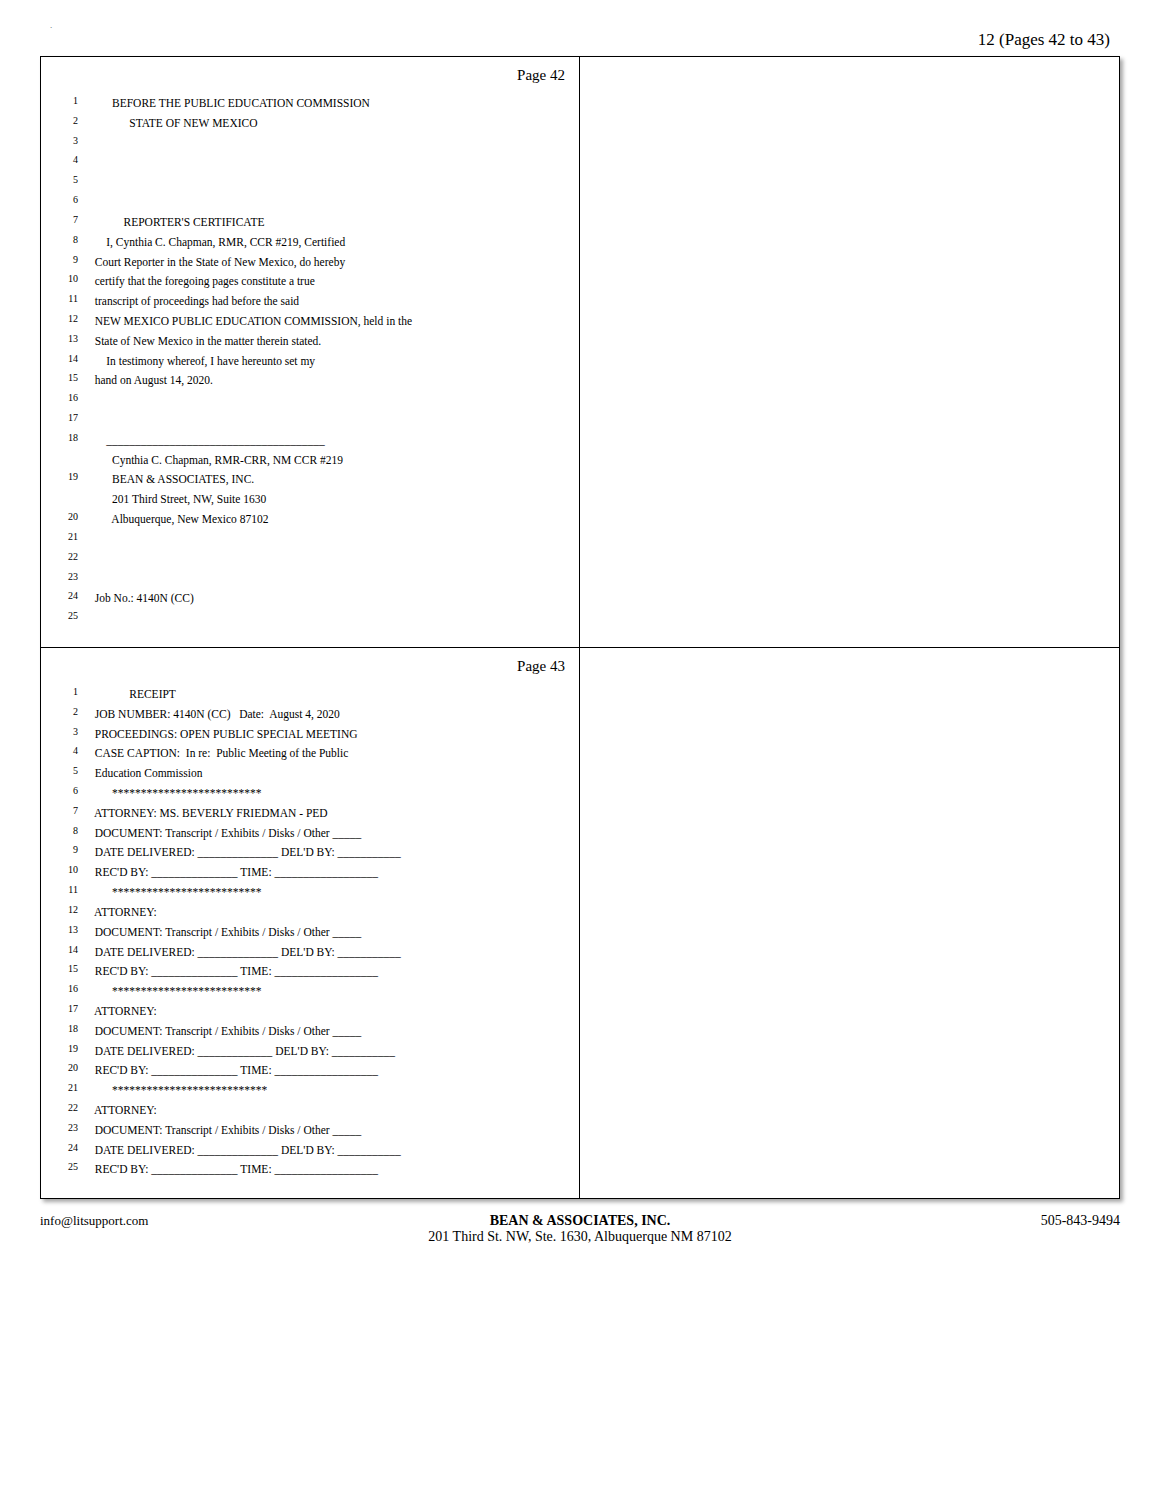.
12 (Pages 42 to 43)
Page 42
| 1 | BEFORE THE PUBLIC EDUCATION COMMISSION |
| 2 | STATE OF NEW MEXICO |
| 3 | |
| 4 | |
| 5 | |
| 6 | |
| 7 | REPORTER'S CERTIFICATE |
| 8 | I, Cynthia C. Chapman, RMR, CCR #219, Certified |
| 9 | Court Reporter in the State of New Mexico, do hereby |
| 10 | certify that the foregoing pages constitute a true |
| 11 | transcript of proceedings had before the said |
| 12 | NEW MEXICO PUBLIC EDUCATION COMMISSION, held in the |
| 13 | State of New Mexico in the matter therein stated. |
| 14 | In testimony whereof, I have hereunto set my |
| 15 | hand on August 14, 2020. |
| 16 | |
| 17 | |
| 18 | ______________________________________ |
| | Cynthia C. Chapman, RMR-CRR, NM CCR #219 |
| 19 | BEAN & ASSOCIATES, INC. |
| | 201 Third Street, NW, Suite 1630 |
| 20 | Albuquerque, New Mexico 87102 |
| 21 | |
| 22 | |
| 23 | |
| 24 | Job No.: 4140N (CC) |
| 25 | |
Page 43
| 1 | RECEIPT |
| 2 | JOB NUMBER: 4140N (CC) Date: August 4, 2020 |
| 3 | PROCEEDINGS: OPEN PUBLIC SPECIAL MEETING |
| 4 | CASE CAPTION: In re: Public Meeting of the Public |
| 5 | Education Commission |
| 6 | ************************** |
| 7 | ATTORNEY: MS. BEVERLY FRIEDMAN - PED |
| 8 | DOCUMENT: Transcript / Exhibits / Disks / Other _____ |
| 9 | DATE DELIVERED: ______________ DEL'D BY: ___________ |
| 10 | REC'D BY: _______________ TIME: __________________ |
| 11 | ************************** |
| 12 | ATTORNEY: |
| 13 | DOCUMENT: Transcript / Exhibits / Disks / Other _____ |
| 14 | DATE DELIVERED: ______________ DEL'D BY: ___________ |
| 15 | REC'D BY: _______________ TIME: __________________ |
| 16 | ************************** |
| 17 | ATTORNEY: |
| 18 | DOCUMENT: Transcript / Exhibits / Disks / Other _____ |
| 19 | DATE DELIVERED: _____________ DEL'D BY: ___________ |
| 20 | REC'D BY: _______________ TIME: __________________ |
| 21 | *************************** |
| 22 | ATTORNEY: |
| 23 | DOCUMENT: Transcript / Exhibits / Disks / Other _____ |
| 24 | DATE DELIVERED: ______________ DEL'D BY: ___________ |
| 25 | REC'D BY: _______________ TIME: __________________ |
info@litsupport.com
BEAN & ASSOCIATES, INC.
201 Third St. NW, Ste. 1630, Albuquerque NM 87102
505-843-9494